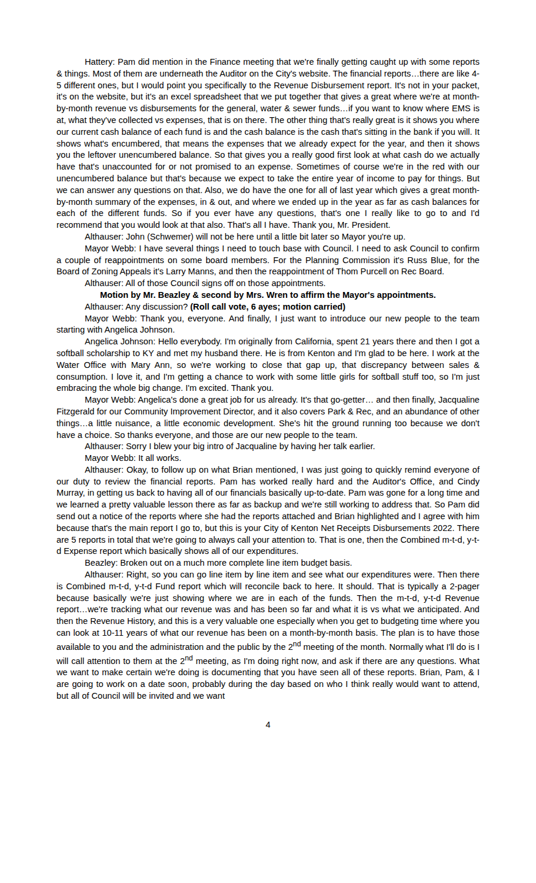Hattery: Pam did mention in the Finance meeting that we're finally getting caught up with some reports & things. Most of them are underneath the Auditor on the City's website. The financial reports…there are like 4-5 different ones, but I would point you specifically to the Revenue Disbursement report. It's not in your packet, it's on the website, but it's an excel spreadsheet that we put together that gives a great where we're at month-by-month revenue vs disbursements for the general, water & sewer funds…if you want to know where EMS is at, what they've collected vs expenses, that is on there. The other thing that's really great is it shows you where our current cash balance of each fund is and the cash balance is the cash that's sitting in the bank if you will. It shows what's encumbered, that means the expenses that we already expect for the year, and then it shows you the leftover unencumbered balance. So that gives you a really good first look at what cash do we actually have that's unaccounted for or not promised to an expense. Sometimes of course we're in the red with our unencumbered balance but that's because we expect to take the entire year of income to pay for things. But we can answer any questions on that. Also, we do have the one for all of last year which gives a great month-by-month summary of the expenses, in & out, and where we ended up in the year as far as cash balances for each of the different funds. So if you ever have any questions, that's one I really like to go to and I'd recommend that you would look at that also. That's all I have. Thank you, Mr. President.
Althauser: John (Schwemer) will not be here until a little bit later so Mayor you're up.
Mayor Webb: I have several things I need to touch base with Council. I need to ask Council to confirm a couple of reappointments on some board members. For the Planning Commission it's Russ Blue, for the Board of Zoning Appeals it's Larry Manns, and then the reappointment of Thom Purcell on Rec Board.
Althauser: All of those Council signs off on those appointments.
Motion by Mr. Beazley & second by Mrs. Wren to affirm the Mayor's appointments.
Althauser: Any discussion? (Roll call vote, 6 ayes; motion carried)
Mayor Webb: Thank you, everyone. And finally, I just want to introduce our new people to the team starting with Angelica Johnson.
Angelica Johnson: Hello everybody. I'm originally from California, spent 21 years there and then I got a softball scholarship to KY and met my husband there. He is from Kenton and I'm glad to be here. I work at the Water Office with Mary Ann, so we're working to close that gap up, that discrepancy between sales & consumption. I love it, and I'm getting a chance to work with some little girls for softball stuff too, so I'm just embracing the whole big change. I'm excited. Thank you.
Mayor Webb: Angelica's done a great job for us already. It's that go-getter… and then finally, Jacqualine Fitzgerald for our Community Improvement Director, and it also covers Park & Rec, and an abundance of other things…a little nuisance, a little economic development. She's hit the ground running too because we don't have a choice. So thanks everyone, and those are our new people to the team.
Althauser: Sorry I blew your big intro of Jacqualine by having her talk earlier.
Mayor Webb: It all works.
Althauser: Okay, to follow up on what Brian mentioned, I was just going to quickly remind everyone of our duty to review the financial reports. Pam has worked really hard and the Auditor's Office, and Cindy Murray, in getting us back to having all of our financials basically up-to-date. Pam was gone for a long time and we learned a pretty valuable lesson there as far as backup and we're still working to address that. So Pam did send out a notice of the reports where she had the reports attached and Brian highlighted and I agree with him because that's the main report I go to, but this is your City of Kenton Net Receipts Disbursements 2022. There are 5 reports in total that we're going to always call your attention to. That is one, then the Combined m-t-d, y-t-d Expense report which basically shows all of our expenditures.
Beazley: Broken out on a much more complete line item budget basis.
Althauser: Right, so you can go line item by line item and see what our expenditures were. Then there is Combined m-t-d, y-t-d Fund report which will reconcile back to here. It should. That is typically a 2-pager because basically we're just showing where we are in each of the funds. Then the m-t-d, y-t-d Revenue report…we're tracking what our revenue was and has been so far and what it is vs what we anticipated. And then the Revenue History, and this is a very valuable one especially when you get to budgeting time where you can look at 10-11 years of what our revenue has been on a month-by-month basis. The plan is to have those available to you and the administration and the public by the 2nd meeting of the month. Normally what I'll do is I will call attention to them at the 2nd meeting, as I'm doing right now, and ask if there are any questions. What we want to make certain we're doing is documenting that you have seen all of these reports. Brian, Pam, & I are going to work on a date soon, probably during the day based on who I think really would want to attend, but all of Council will be invited and we want
4